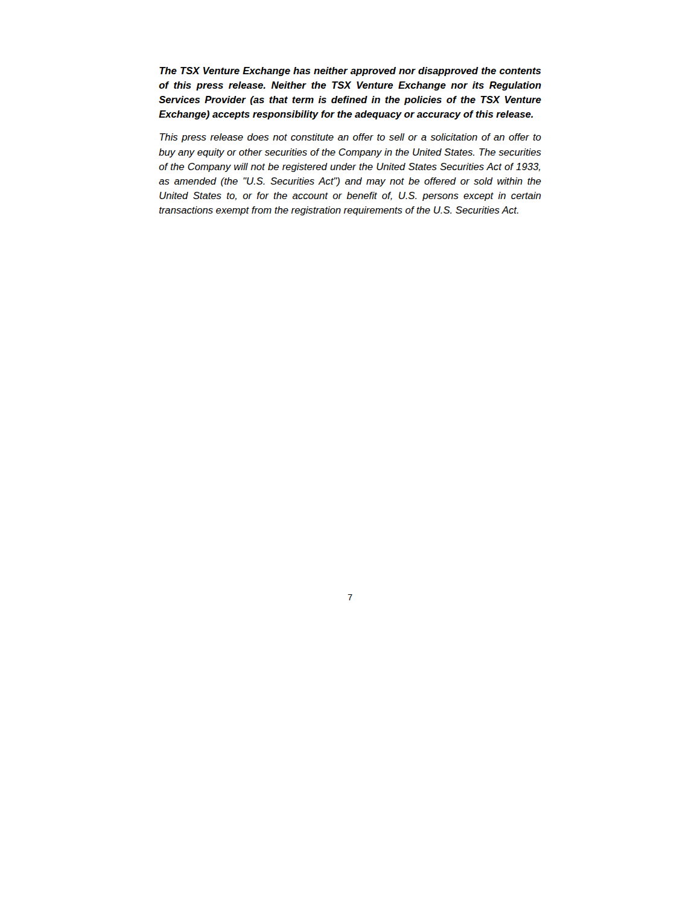The TSX Venture Exchange has neither approved nor disapproved the contents of this press release. Neither the TSX Venture Exchange nor its Regulation Services Provider (as that term is defined in the policies of the TSX Venture Exchange) accepts responsibility for the adequacy or accuracy of this release.
This press release does not constitute an offer to sell or a solicitation of an offer to buy any equity or other securities of the Company in the United States. The securities of the Company will not be registered under the United States Securities Act of 1933, as amended (the "U.S. Securities Act") and may not be offered or sold within the United States to, or for the account or benefit of, U.S. persons except in certain transactions exempt from the registration requirements of the U.S. Securities Act.
7